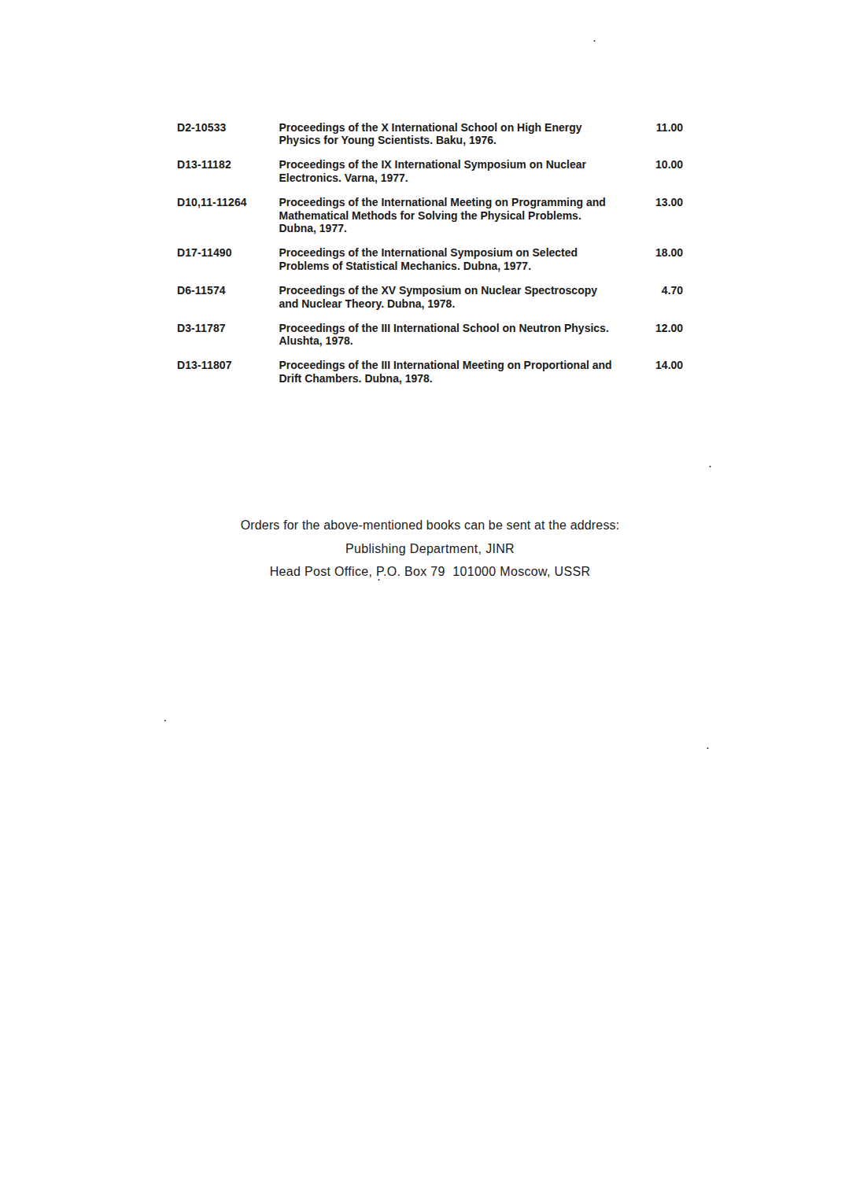. . . . .
| D2-10533 | Proceedings of the X International School on High Energy Physics for Young Scientists. Baku, 1976. | 11.00 |
| D13-11182 | Proceedings of the IX International Symposium on Nuclear Electronics. Varna, 1977. | 10.00 |
| D10,11-11264 | Proceedings of the International Meeting on Programming and Mathematical Methods for Solving the Physical Problems. Dubna, 1977. | 13.00 |
| D17-11490 | Proceedings of the International Symposium on Selected Problems of Statistical Mechanics. Dubna, 1977. | 18.00 |
| D6-11574 | Proceedings of the XV Symposium on Nuclear Spectroscopy and Nuclear Theory. Dubna, 1978. | 4.70 |
| D3-11787 | Proceedings of the III International School on Neutron Physics. Alushta, 1978. | 12.00 |
| D13-11807 | Proceedings of the III International Meeting on Proportional and Drift Chambers. Dubna, 1978. | 14.00 |
Orders for the above-mentioned books can be sent at the address:
Publishing Department, JINR
Head Post Office, P.O. Box 79 101000 Moscow, USSR